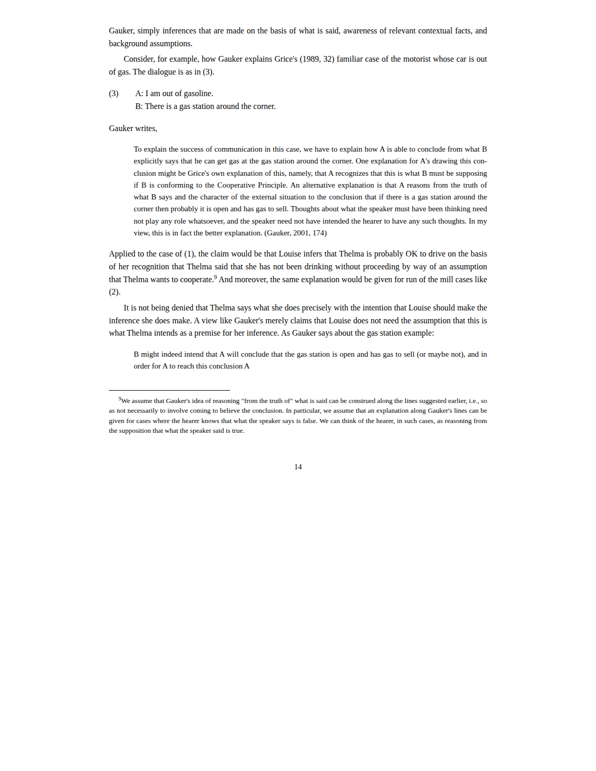Gauker, simply inferences that are made on the basis of what is said, awareness of relevant contextual facts, and background assumptions.
Consider, for example, how Gauker explains Grice's (1989, 32) familiar case of the motorist whose car is out of gas. The dialogue is as in (3).
(3)
A: I am out of gasoline.
B: There is a gas station around the corner.
Gauker writes,
To explain the success of communication in this case, we have to explain how A is able to conclude from what B explicitly says that he can get gas at the gas station around the corner. One explanation for A's drawing this conclusion might be Grice's own explanation of this, namely, that A recognizes that this is what B must be supposing if B is conforming to the Cooperative Principle. An alternative explanation is that A reasons from the truth of what B says and the character of the external situation to the conclusion that if there is a gas station around the corner then probably it is open and has gas to sell. Thoughts about what the speaker must have been thinking need not play any role whatsoever, and the speaker need not have intended the hearer to have any such thoughts. In my view, this is in fact the better explanation. (Gauker, 2001, 174)
Applied to the case of (1), the claim would be that Louise infers that Thelma is probably OK to drive on the basis of her recognition that Thelma said that she has not been drinking without proceeding by way of an assumption that Thelma wants to cooperate.9 And moreover, the same explanation would be given for run of the mill cases like (2).
It is not being denied that Thelma says what she does precisely with the intention that Louise should make the inference she does make. A view like Gauker's merely claims that Louise does not need the assumption that this is what Thelma intends as a premise for her inference. As Gauker says about the gas station example:
B might indeed intend that A will conclude that the gas station is open and has gas to sell (or maybe not), and in order for A to reach this conclusion A
9We assume that Gauker's idea of reasoning "from the truth of" what is said can be construed along the lines suggested earlier, i.e., so as not necessarily to involve coming to believe the conclusion. In particular, we assume that an explanation along Gauker's lines can be given for cases where the hearer knows that what the speaker says is false. We can think of the hearer, in such cases, as reasoning from the supposition that what the speaker said is true.
14